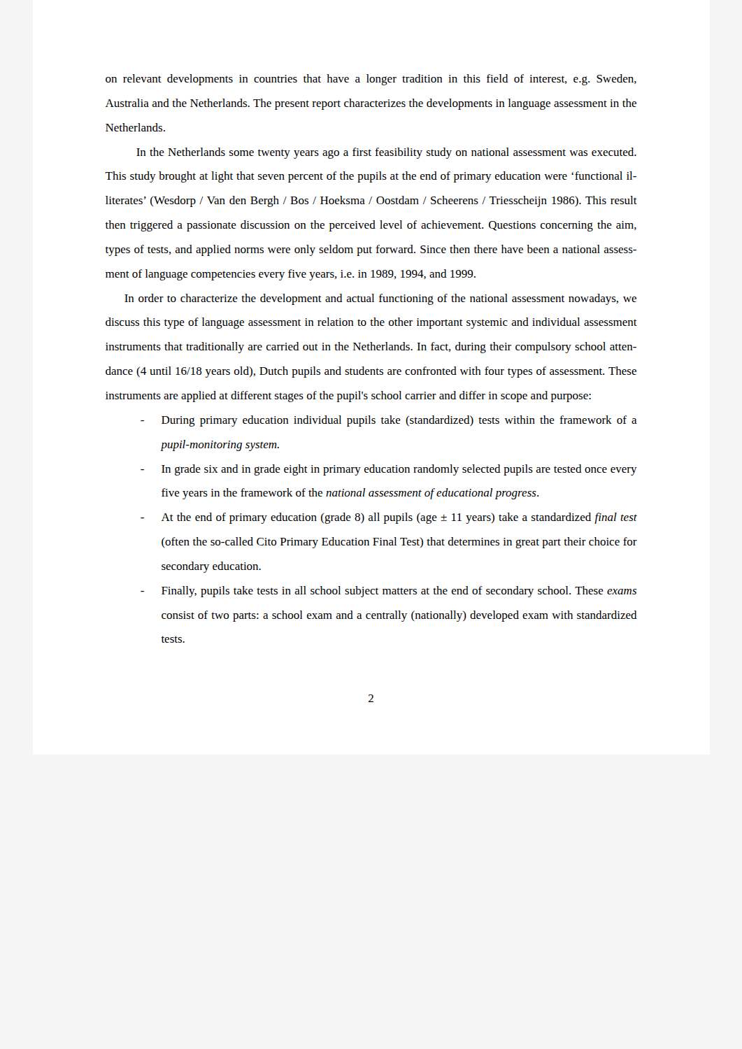on relevant developments in countries that have a longer tradition in this field of interest, e.g. Sweden, Australia and the Netherlands. The present report characterizes the developments in language assessment in the Netherlands.
In the Netherlands some twenty years ago a first feasibility study on national assessment was executed. This study brought at light that seven percent of the pupils at the end of primary education were ‘functional illiterates’ (Wesdorp / Van den Bergh / Bos / Hoeksma / Oostdam / Scheerens / Triesscheijn 1986). This result then triggered a passionate discussion on the perceived level of achievement. Questions concerning the aim, types of tests, and applied norms were only seldom put forward. Since then there have been a national assessment of language competencies every five years, i.e. in 1989, 1994, and 1999.
In order to characterize the development and actual functioning of the national assessment nowadays, we discuss this type of language assessment in relation to the other important systemic and individual assessment instruments that traditionally are carried out in the Netherlands. In fact, during their compulsory school attendance (4 until 16/18 years old), Dutch pupils and students are confronted with four types of assessment. These instruments are applied at different stages of the pupil's school carrier and differ in scope and purpose:
During primary education individual pupils take (standardized) tests within the framework of a pupil-monitoring system.
In grade six and in grade eight in primary education randomly selected pupils are tested once every five years in the framework of the national assessment of educational progress.
At the end of primary education (grade 8) all pupils (age ± 11 years) take a standardized final test (often the so-called Cito Primary Education Final Test) that determines in great part their choice for secondary education.
Finally, pupils take tests in all school subject matters at the end of secondary school. These exams consist of two parts: a school exam and a centrally (nationally) developed exam with standardized tests.
2